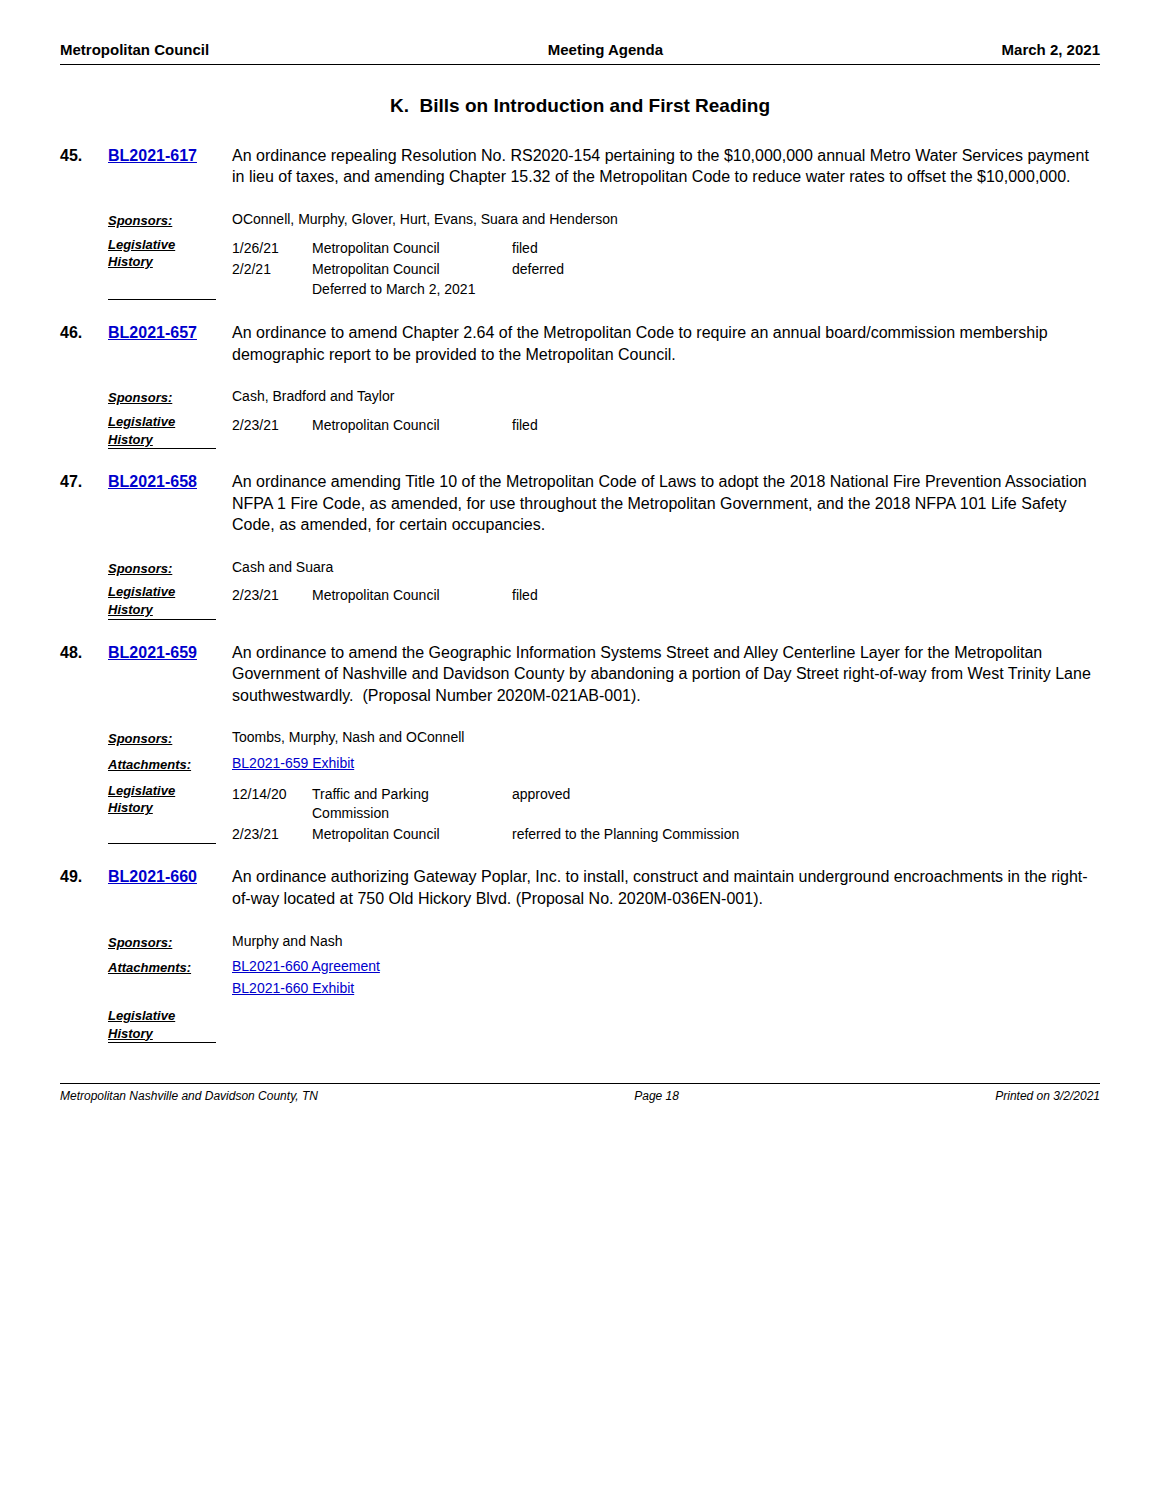Metropolitan Council
Meeting Agenda
March 2, 2021
K. Bills on Introduction and First Reading
45.
BL2021-617
An ordinance repealing Resolution No. RS2020-154 pertaining to the $10,000,000 annual Metro Water Services payment in lieu of taxes, and amending Chapter 15.32 of the Metropolitan Code to reduce water rates to offset the $10,000,000.
Sponsors:
OConnell, Murphy, Glover, Hurt, Evans, Suara and Henderson
Legislative History
| 1/26/21 | Metropolitan Council | filed |
| 2/2/21 | Metropolitan Council | deferred |
| | Deferred to March 2, 2021 |
46.
BL2021-657
An ordinance to amend Chapter 2.64 of the Metropolitan Code to require an annual board/commission membership demographic report to be provided to the Metropolitan Council.
Sponsors:
Cash, Bradford and Taylor
Legislative History
| 2/23/21 | Metropolitan Council | filed |
47.
BL2021-658
An ordinance amending Title 10 of the Metropolitan Code of Laws to adopt the 2018 National Fire Prevention Association NFPA 1 Fire Code, as amended, for use throughout the Metropolitan Government, and the 2018 NFPA 101 Life Safety Code, as amended, for certain occupancies.
Sponsors:
Cash and Suara
Legislative History
| 2/23/21 | Metropolitan Council | filed |
48.
BL2021-659
An ordinance to amend the Geographic Information Systems Street and Alley Centerline Layer for the Metropolitan Government of Nashville and Davidson County by abandoning a portion of Day Street right-of-way from West Trinity Lane southwestwardly. (Proposal Number 2020M-021AB-001).
Sponsors:
Toombs, Murphy, Nash and OConnell
Attachments:
BL2021-659 Exhibit
Legislative History
| 12/14/20 | Traffic and Parking Commission | approved |
| 2/23/21 | Metropolitan Council | referred to the Planning Commission |
49.
BL2021-660
An ordinance authorizing Gateway Poplar, Inc. to install, construct and maintain underground encroachments in the right-of-way located at 750 Old Hickory Blvd. (Proposal No. 2020M-036EN-001).
Sponsors:
Murphy and Nash
Attachments:
BL2021-660 Agreement BL2021-660 Exhibit
Legislative History
Metropolitan Nashville and Davidson County, TN
Page 18
Printed on 3/2/2021